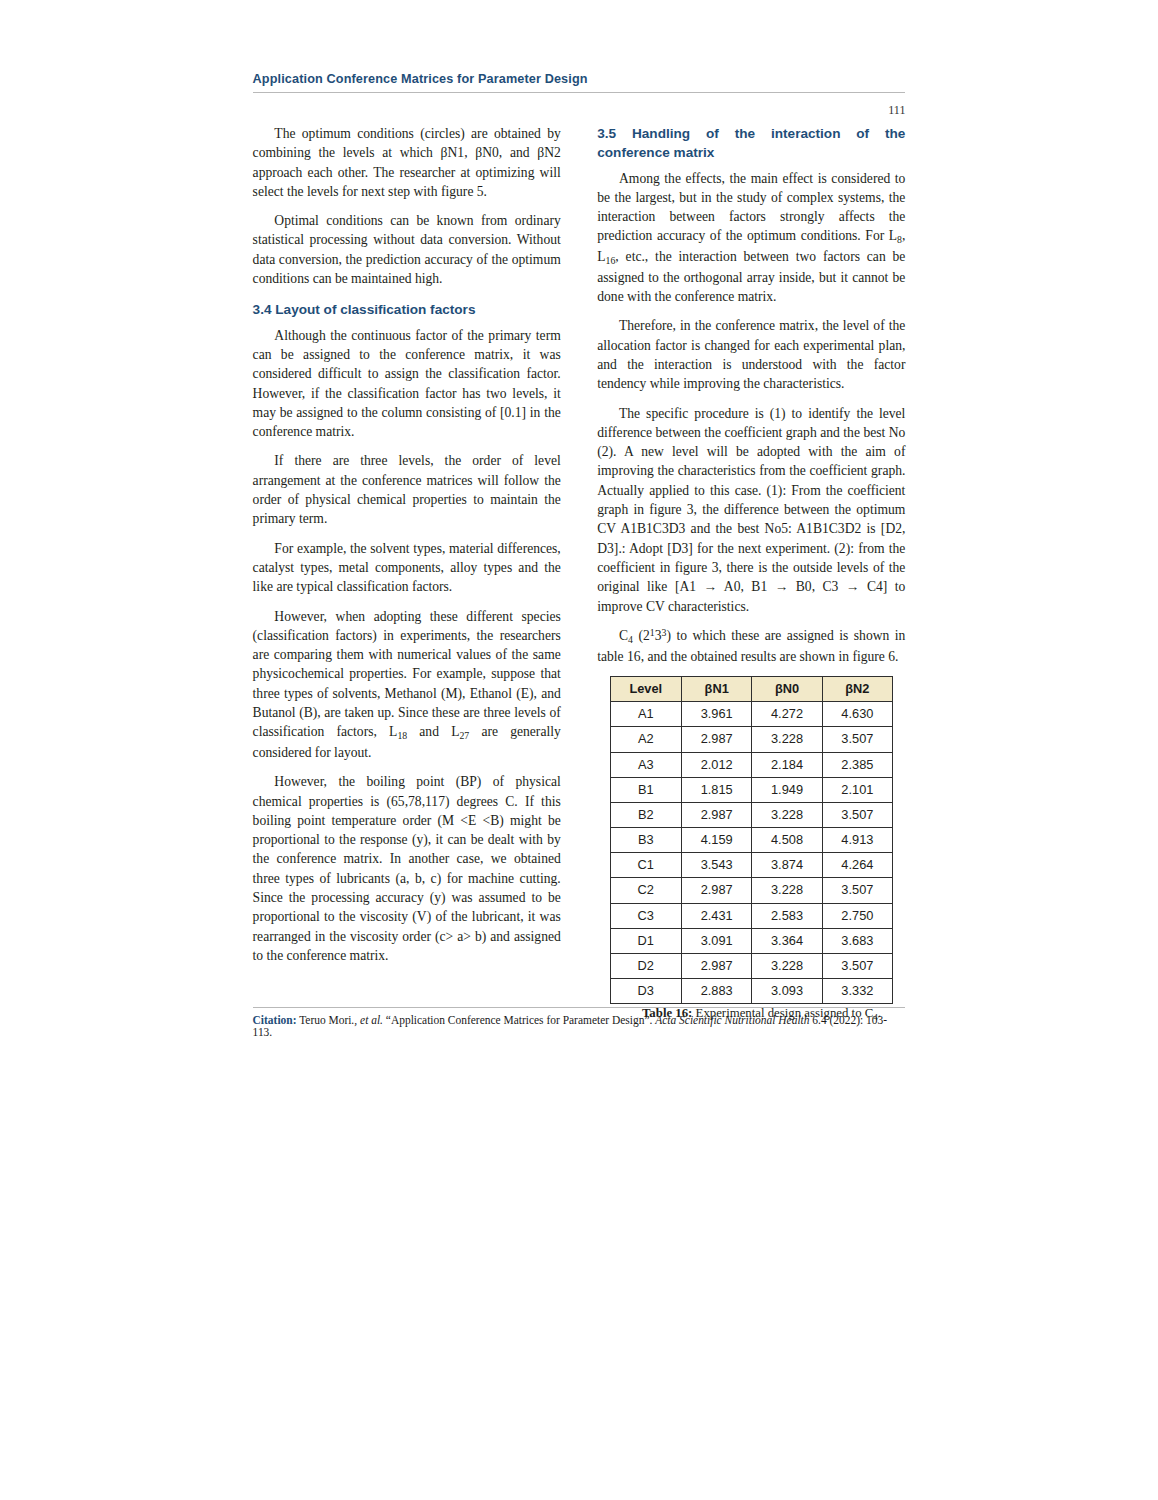Application Conference Matrices for Parameter Design
111
The optimum conditions (circles) are obtained by combining the levels at which βN1, βN0, and βN2 approach each other. The researcher at optimizing will select the levels for next step with figure 5.
Optimal conditions can be known from ordinary statistical processing without data conversion. Without data conversion, the prediction accuracy of the optimum conditions can be maintained high.
3.4 Layout of classification factors
Although the continuous factor of the primary term can be assigned to the conference matrix, it was considered difficult to assign the classification factor. However, if the classification factor has two levels, it may be assigned to the column consisting of [0.1] in the conference matrix.
If there are three levels, the order of level arrangement at the conference matrices will follow the order of physical chemical properties to maintain the primary term.
For example, the solvent types, material differences, catalyst types, metal components, alloy types and the like are typical classification factors.
However, when adopting these different species (classification factors) in experiments, the researchers are comparing them with numerical values of the same physicochemical properties. For example, suppose that three types of solvents, Methanol (M), Ethanol (E), and Butanol (B), are taken up. Since these are three levels of classification factors, L18 and L27 are generally considered for layout.
However, the boiling point (BP) of physical chemical properties is (65,78,117) degrees C. If this boiling point temperature order (M <E <B) might be proportional to the response (y), it can be dealt with by the conference matrix. In another case, we obtained three types of lubricants (a, b, c) for machine cutting. Since the processing accuracy (y) was assumed to be proportional to the viscosity (V) of the lubricant, it was rearranged in the viscosity order (c> a> b) and assigned to the conference matrix.
3.5 Handling of the interaction of the conference matrix
Among the effects, the main effect is considered to be the largest, but in the study of complex systems, the interaction between factors strongly affects the prediction accuracy of the optimum conditions. For L8, L16, etc., the interaction between two factors can be assigned to the orthogonal array inside, but it cannot be done with the conference matrix.
Therefore, in the conference matrix, the level of the allocation factor is changed for each experimental plan, and the interaction is understood with the factor tendency while improving the characteristics.
The specific procedure is (1) to identify the level difference between the coefficient graph and the best No (2). A new level will be adopted with the aim of improving the characteristics from the coefficient graph. Actually applied to this case. (1): From the coefficient graph in figure 3, the difference between the optimum CV A1B1C3D3 and the best No5: A1B1C3D2 is [D2, D3].: Adopt [D3] for the next experiment. (2): from the coefficient in figure 3, there is the outside levels of the original like [A1 → A0, B1 → B0, C3 → C4] to improve CV characteristics.
C4 (2133) to which these are assigned is shown in table 16, and the obtained results are shown in figure 6.
| Level | βN1 | βN0 | βN2 |
| --- | --- | --- | --- |
| A1 | 3.961 | 4.272 | 4.630 |
| A2 | 2.987 | 3.228 | 3.507 |
| A3 | 2.012 | 2.184 | 2.385 |
| B1 | 1.815 | 1.949 | 2.101 |
| B2 | 2.987 | 3.228 | 3.507 |
| B3 | 4.159 | 4.508 | 4.913 |
| C1 | 3.543 | 3.874 | 4.264 |
| C2 | 2.987 | 3.228 | 3.507 |
| C3 | 2.431 | 2.583 | 2.750 |
| D1 | 3.091 | 3.364 | 3.683 |
| D2 | 2.987 | 3.228 | 3.507 |
| D3 | 2.883 | 3.093 | 3.332 |
Table 16: Experimental design assigned to C4.
Citation: Teruo Mori., et al. “Application Conference Matrices for Parameter Design”. Acta Scientific Nutritional Health 6.4 (2022): 103-113.